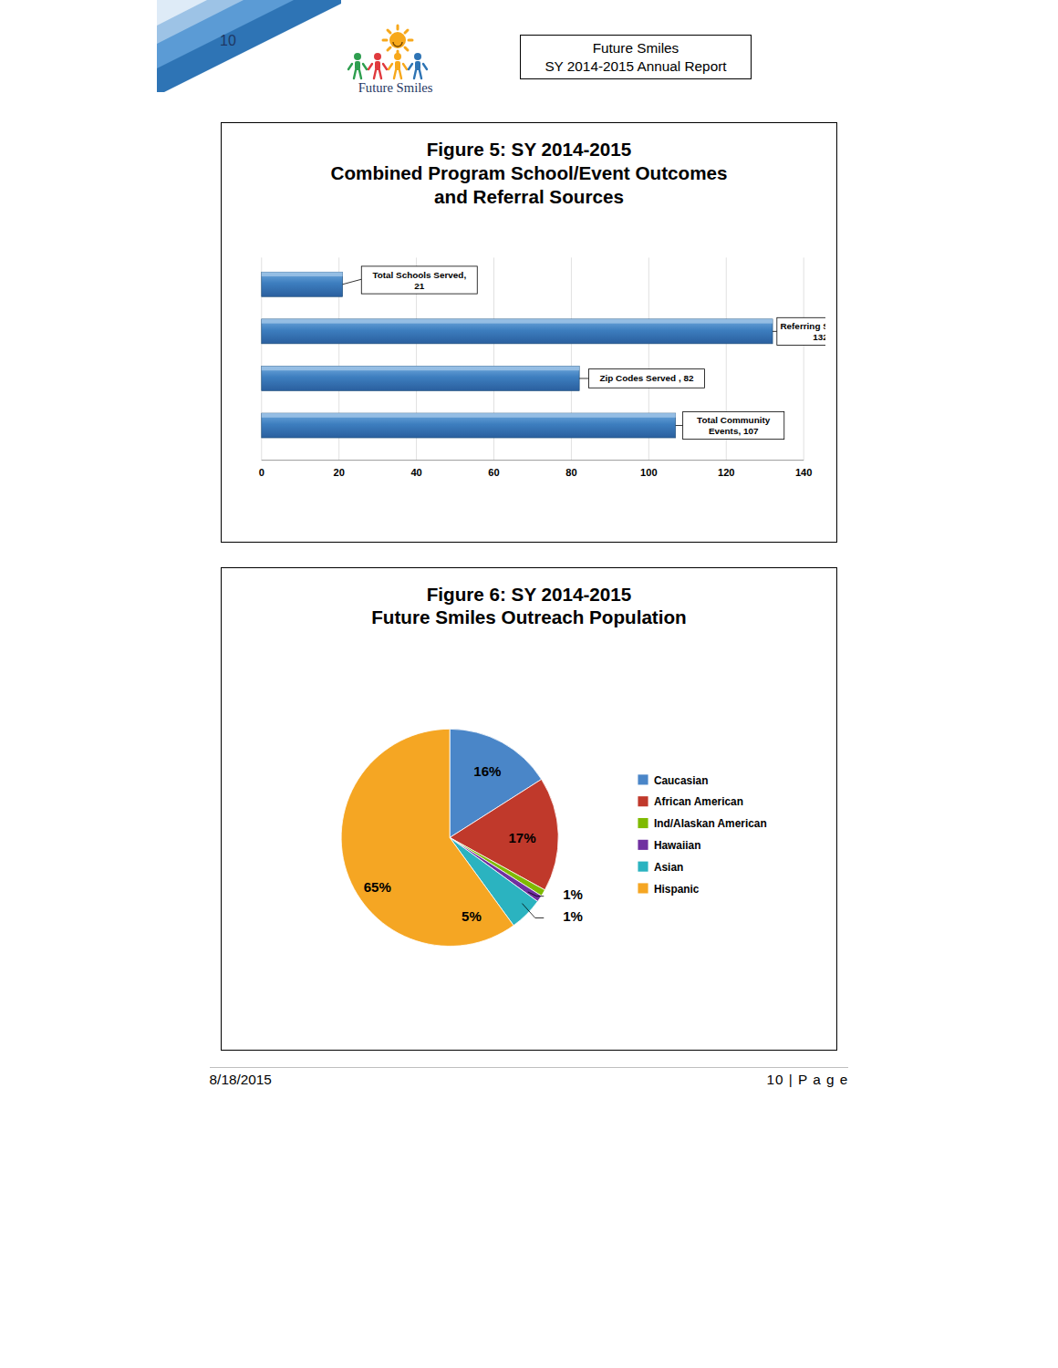10
Future Smiles
Future Smiles
SY 2014-2015 Annual Report
Figure 5: SY 2014-2015
Combined Program School/Event Outcomes
and Referral Sources
Total Schools Served, 21 Referring Schools, 132 Zip Codes Served , 82 Total Community Events, 107 0 20 40 60 80 100 120 140
Figure 6: SY 2014-2015
Future Smiles Outreach Population
16% 17% 65% 5% 1% 1% Caucasian African American Ind/Alaskan American Hawaiian Asian Hispanic
8/18/2015
10 | P a g e